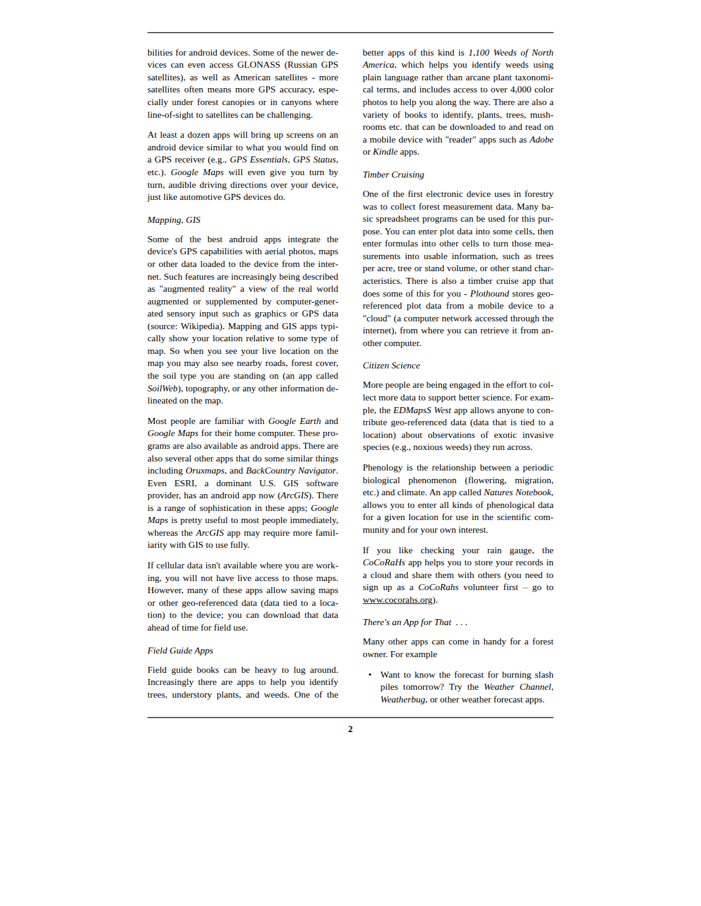bilities for android devices. Some of the newer devices can even access GLONASS (Russian GPS satellites), as well as American satellites - more satellites often means more GPS accuracy, especially under forest canopies or in canyons where line-of-sight to satellites can be challenging.
At least a dozen apps will bring up screens on an android device similar to what you would find on a GPS receiver (e.g., GPS Essentials, GPS Status, etc.). Google Maps will even give you turn by turn, audible driving directions over your device, just like automotive GPS devices do.
Mapping, GIS
Some of the best android apps integrate the device's GPS capabilities with aerial photos, maps or other data loaded to the device from the internet. Such features are increasingly being described as "augmented reality" a view of the real world augmented or supplemented by computer-generated sensory input such as graphics or GPS data (source: Wikipedia). Mapping and GIS apps typically show your location relative to some type of map. So when you see your live location on the map you may also see nearby roads, forest cover, the soil type you are standing on (an app called SoilWeb), topography, or any other information delineated on the map.
Most people are familiar with Google Earth and Google Maps for their home computer. These programs are also available as android apps. There are also several other apps that do some similar things including Oruxmaps, and BackCountry Navigator. Even ESRI, a dominant U.S. GIS software provider, has an android app now (ArcGIS). There is a range of sophistication in these apps; Google Maps is pretty useful to most people immediately, whereas the ArcGIS app may require more familiarity with GIS to use fully.
If cellular data isn't available where you are working, you will not have live access to those maps. However, many of these apps allow saving maps or other geo-referenced data (data tied to a location) to the device; you can download that data ahead of time for field use.
Field Guide Apps
Field guide books can be heavy to lug around. Increasingly there are apps to help you identify trees, understory plants, and weeds. One of the better apps of this kind is 1,100 Weeds of North America, which helps you identify weeds using plain language rather than arcane plant taxonomical terms, and includes access to over 4,000 color photos to help you along the way. There are also a variety of books to identify, plants, trees, mushrooms etc. that can be downloaded to and read on a mobile device with "reader" apps such as Adobe or Kindle apps.
Timber Cruising
One of the first electronic device uses in forestry was to collect forest measurement data. Many basic spreadsheet programs can be used for this purpose. You can enter plot data into some cells, then enter formulas into other cells to turn those measurements into usable information, such as trees per acre, tree or stand volume, or other stand characteristics. There is also a timber cruise app that does some of this for you - Plothound stores geo-referenced plot data from a mobile device to a "cloud" (a computer network accessed through the internet), from where you can retrieve it from another computer.
Citizen Science
More people are being engaged in the effort to collect more data to support better science. For example, the EDMapsS West app allows anyone to contribute geo-referenced data (data that is tied to a location) about observations of exotic invasive species (e.g., noxious weeds) they run across.
Phenology is the relationship between a periodic biological phenomenon (flowering, migration, etc.) and climate. An app called Natures Notebook, allows you to enter all kinds of phenological data for a given location for use in the scientific community and for your own interest.
If you like checking your rain gauge, the CoCoRaHs app helps you to store your records in a cloud and share them with others (you need to sign up as a CoCoRahs volunteer first – go to www.cocorahs.org).
There's an App for That . . .
Many other apps can come in handy for a forest owner. For example
Want to know the forecast for burning slash piles tomorrow? Try the Weather Channel, Weatherbug, or other weather forecast apps.
2